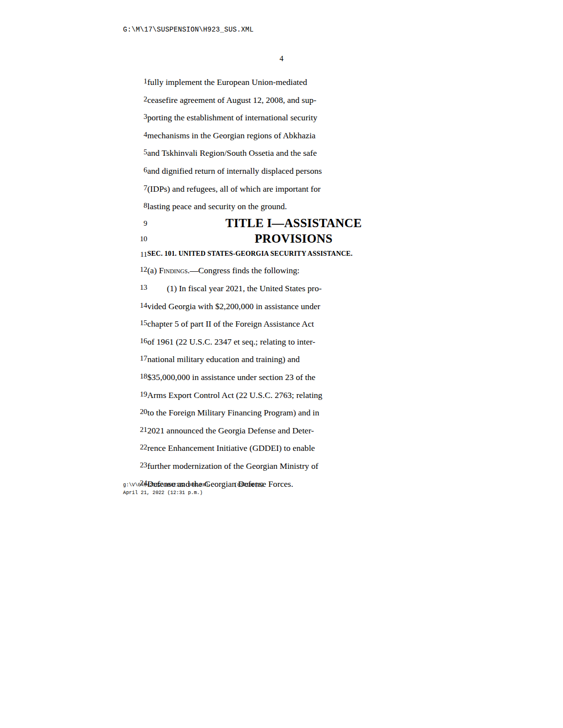G:\M\17\SUSPENSION\H923_SUS.XML
4
| 1 | fully implement the European Union-mediated |
| 2 | ceasefire agreement of August 12, 2008, and sup- |
| 3 | porting the establishment of international security |
| 4 | mechanisms in the Georgian regions of Abkhazia |
| 5 | and Tskhinvali Region/South Ossetia and the safe |
| 6 | and dignified return of internally displaced persons |
| 7 | (IDPs) and refugees, all of which are important for |
| 8 | lasting peace and security on the ground. |
| 9 | TITLE I—ASSISTANCE |
| 10 | PROVISIONS |
| 11 | SEC. 101. UNITED STATES-GEORGIA SECURITY ASSISTANCE. |
| 12 | (a) Findings. —Congress finds the following: |
| 13 | (1) In fiscal year 2021, the United States pro- |
| 14 | vided Georgia with $2,200,000 in assistance under |
| 15 | chapter 5 of part II of the Foreign Assistance Act |
| 16 | of 1961 (22 U.S.C. 2347 et seq.; relating to inter- |
| 17 | national military education and training) and |
| 18 | $35,000,000 in assistance under section 23 of the |
| 19 | Arms Export Control Act (22 U.S.C. 2763; relating |
| 20 | to the Foreign Military Financing Program) and in |
| 21 | 2021 announced the Georgia Defense and Deter- |
| 22 | rence Enhancement Initiative (GDDEI) to enable |
| 23 | further modernization of the Georgian Ministry of |
| 24 | Defense and the Georgian Defense Forces. |
g:\V\G\042122\G042122.008.xml (837186|3)
April 21, 2022 (12:31 p.m.)